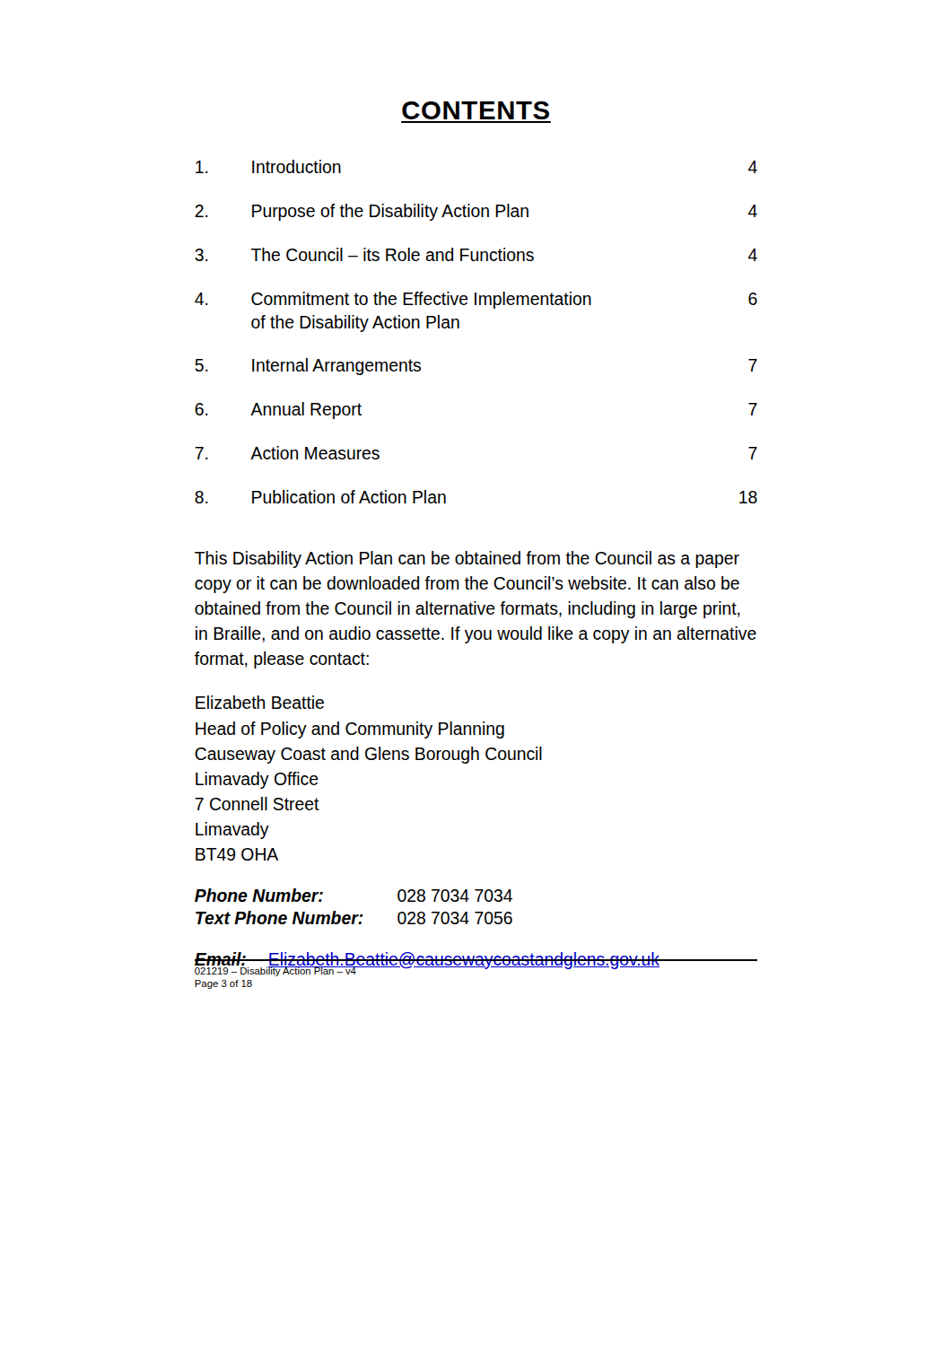CONTENTS
| 1. | Introduction | 4 |
| 2. | Purpose of the Disability Action Plan | 4 |
| 3. | The Council – its Role and Functions | 4 |
| 4. | Commitment to the Effective Implementation of the Disability Action Plan | 6 |
| 5. | Internal Arrangements | 7 |
| 6. | Annual Report | 7 |
| 7. | Action Measures | 7 |
| 8. | Publication of Action Plan | 18 |
This Disability Action Plan can be obtained from the Council as a paper copy or it can be downloaded from the Council’s website. It can also be obtained from the Council in alternative formats, including in large print, in Braille, and on audio cassette. If you would like a copy in an alternative format, please contact:
Elizabeth Beattie
Head of Policy and Community Planning
Causeway Coast and Glens Borough Council
Limavady Office
7 Connell Street
Limavady
BT49 OHA
| Phone Number: | 028 7034 7034 |
| Text Phone Number: | 028 7034 7056 |
Email: Elizabeth.Beattie@causewaycoastandglens.gov.uk
021219 – Disability Action Plan – v4
Page 3 of 18